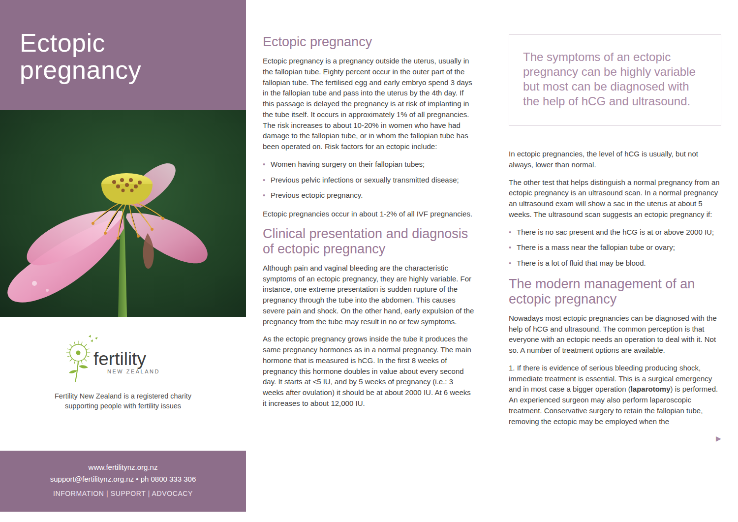Ectopic
pregnancy
fertility NEW ZEALAND
Fertility New Zealand is a registered charity
supporting people with fertility issues
www.fertilitynz.org.nz
support@fertilitynz.org.nz • ph 0800 333 306
INFORMATION | SUPPORT | ADVOCACY
Ectopic pregnancy
Ectopic pregnancy is a pregnancy outside the uterus, usually in the fallopian tube. Eighty percent occur in the outer part of the fallopian tube. The fertilised egg and early embryo spend 3 days in the fallopian tube and pass into the uterus by the 4th day. If this passage is delayed the pregnancy is at risk of implanting in the tube itself. It occurs in approximately 1% of all pregnancies. The risk increases to about 10-20% in women who have had damage to the fallopian tube, or in whom the fallopian tube has been operated on. Risk factors for an ectopic include:
Women having surgery on their fallopian tubes;
Previous pelvic infections or sexually transmitted disease;
Previous ectopic pregnancy.
Ectopic pregnancies occur in about 1-2% of all IVF pregnancies.
Clinical presentation and diagnosis of ectopic pregnancy
Although pain and vaginal bleeding are the characteristic symptoms of an ectopic pregnancy, they are highly variable. For instance, one extreme presentation is sudden rupture of the pregnancy through the tube into the abdomen. This causes severe pain and shock. On the other hand, early expulsion of the pregnancy from the tube may result in no or few symptoms.
As the ectopic pregnancy grows inside the tube it produces the same pregnancy hormones as in a normal pregnancy. The main hormone that is measured is hCG. In the first 8 weeks of pregnancy this hormone doubles in value about every second day. It starts at <5 IU, and by 5 weeks of pregnancy (i.e.: 3 weeks after ovulation) it should be at about 2000 IU. At 6 weeks it increases to about 12,000 IU.
The symptoms of an ectopic pregnancy can be highly variable but most can be diagnosed with the help of hCG and ultrasound.
In ectopic pregnancies, the level of hCG is usually, but not always, lower than normal.
The other test that helps distinguish a normal pregnancy from an ectopic pregnancy is an ultrasound scan. In a normal pregnancy an ultrasound exam will show a sac in the uterus at about 5 weeks. The ultrasound scan suggests an ectopic pregnancy if:
There is no sac present and the hCG is at or above 2000 IU;
There is a mass near the fallopian tube or ovary;
There is a lot of fluid that may be blood.
The modern management of an ectopic pregnancy
Nowadays most ectopic pregnancies can be diagnosed with the help of hCG and ultrasound. The common perception is that everyone with an ectopic needs an operation to deal with it. Not so. A number of treatment options are available.
1. If there is evidence of serious bleeding producing shock, immediate treatment is essential. This is a surgical emergency and in most case a bigger operation (laparotomy) is performed. An experienced surgeon may also perform laparoscopic treatment. Conservative surgery to retain the fallopian tube, removing the ectopic may be employed when the
▶